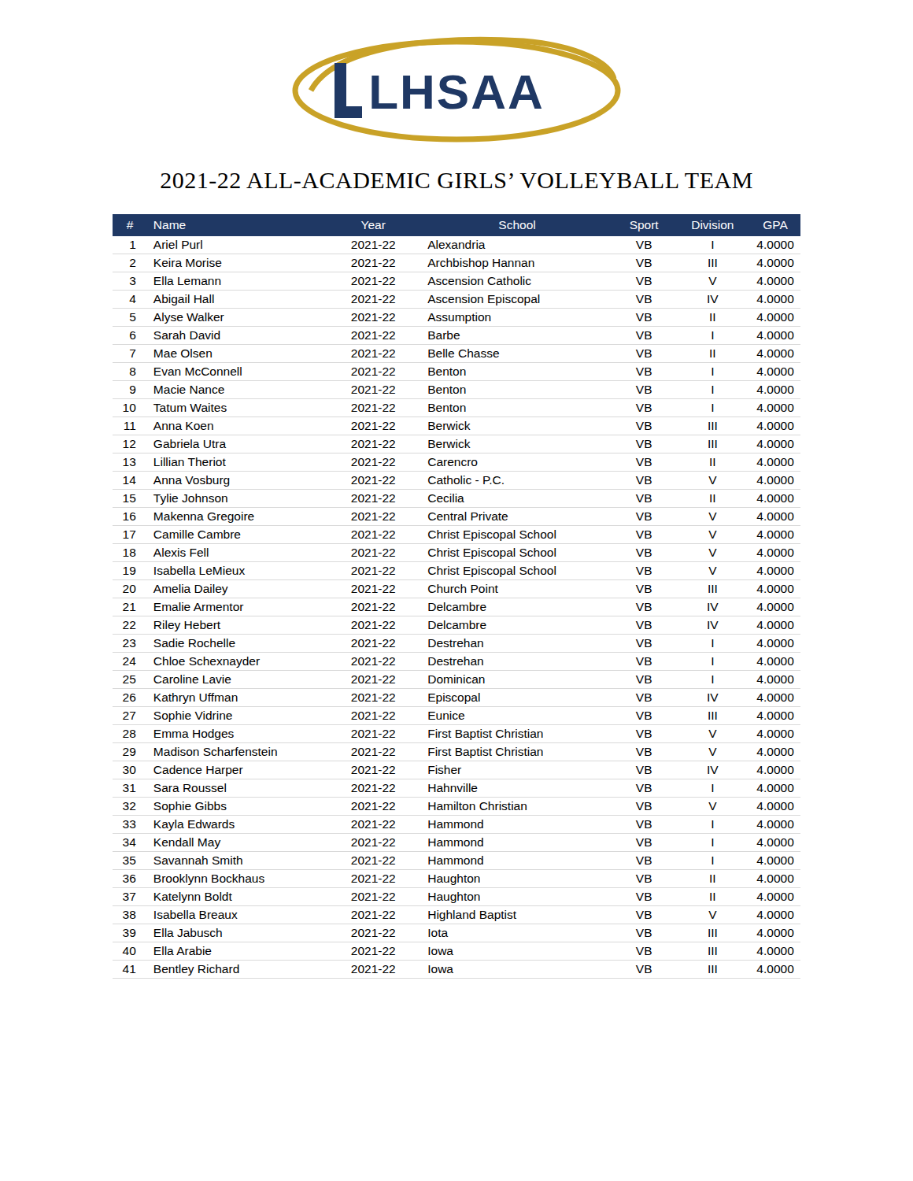LHSAA
2021-22 ALL-ACADEMIC GIRLS’ VOLLEYBALL TEAM
| # | Name | Year | School | Sport | Division | GPA |
| --- | --- | --- | --- | --- | --- | --- |
| 1 | Ariel Purl | 2021-22 | Alexandria | VB | I | 4.0000 |
| 2 | Keira Morise | 2021-22 | Archbishop Hannan | VB | III | 4.0000 |
| 3 | Ella Lemann | 2021-22 | Ascension Catholic | VB | V | 4.0000 |
| 4 | Abigail Hall | 2021-22 | Ascension Episcopal | VB | IV | 4.0000 |
| 5 | Alyse Walker | 2021-22 | Assumption | VB | II | 4.0000 |
| 6 | Sarah David | 2021-22 | Barbe | VB | I | 4.0000 |
| 7 | Mae Olsen | 2021-22 | Belle Chasse | VB | II | 4.0000 |
| 8 | Evan McConnell | 2021-22 | Benton | VB | I | 4.0000 |
| 9 | Macie Nance | 2021-22 | Benton | VB | I | 4.0000 |
| 10 | Tatum Waites | 2021-22 | Benton | VB | I | 4.0000 |
| 11 | Anna Koen | 2021-22 | Berwick | VB | III | 4.0000 |
| 12 | Gabriela Utra | 2021-22 | Berwick | VB | III | 4.0000 |
| 13 | Lillian Theriot | 2021-22 | Carencro | VB | II | 4.0000 |
| 14 | Anna Vosburg | 2021-22 | Catholic - P.C. | VB | V | 4.0000 |
| 15 | Tylie Johnson | 2021-22 | Cecilia | VB | II | 4.0000 |
| 16 | Makenna Gregoire | 2021-22 | Central Private | VB | V | 4.0000 |
| 17 | Camille Cambre | 2021-22 | Christ Episcopal School | VB | V | 4.0000 |
| 18 | Alexis Fell | 2021-22 | Christ Episcopal School | VB | V | 4.0000 |
| 19 | Isabella LeMieux | 2021-22 | Christ Episcopal School | VB | V | 4.0000 |
| 20 | Amelia Dailey | 2021-22 | Church Point | VB | III | 4.0000 |
| 21 | Emalie Armentor | 2021-22 | Delcambre | VB | IV | 4.0000 |
| 22 | Riley Hebert | 2021-22 | Delcambre | VB | IV | 4.0000 |
| 23 | Sadie Rochelle | 2021-22 | Destrehan | VB | I | 4.0000 |
| 24 | Chloe Schexnayder | 2021-22 | Destrehan | VB | I | 4.0000 |
| 25 | Caroline Lavie | 2021-22 | Dominican | VB | I | 4.0000 |
| 26 | Kathryn Uffman | 2021-22 | Episcopal | VB | IV | 4.0000 |
| 27 | Sophie Vidrine | 2021-22 | Eunice | VB | III | 4.0000 |
| 28 | Emma Hodges | 2021-22 | First Baptist Christian | VB | V | 4.0000 |
| 29 | Madison Scharfenstein | 2021-22 | First Baptist Christian | VB | V | 4.0000 |
| 30 | Cadence Harper | 2021-22 | Fisher | VB | IV | 4.0000 |
| 31 | Sara Roussel | 2021-22 | Hahnville | VB | I | 4.0000 |
| 32 | Sophie Gibbs | 2021-22 | Hamilton Christian | VB | V | 4.0000 |
| 33 | Kayla Edwards | 2021-22 | Hammond | VB | I | 4.0000 |
| 34 | Kendall May | 2021-22 | Hammond | VB | I | 4.0000 |
| 35 | Savannah Smith | 2021-22 | Hammond | VB | I | 4.0000 |
| 36 | Brooklynn Bockhaus | 2021-22 | Haughton | VB | II | 4.0000 |
| 37 | Katelynn Boldt | 2021-22 | Haughton | VB | II | 4.0000 |
| 38 | Isabella Breaux | 2021-22 | Highland Baptist | VB | V | 4.0000 |
| 39 | Ella Jabusch | 2021-22 | Iota | VB | III | 4.0000 |
| 40 | Ella Arabie | 2021-22 | Iowa | VB | III | 4.0000 |
| 41 | Bentley Richard | 2021-22 | Iowa | VB | III | 4.0000 |